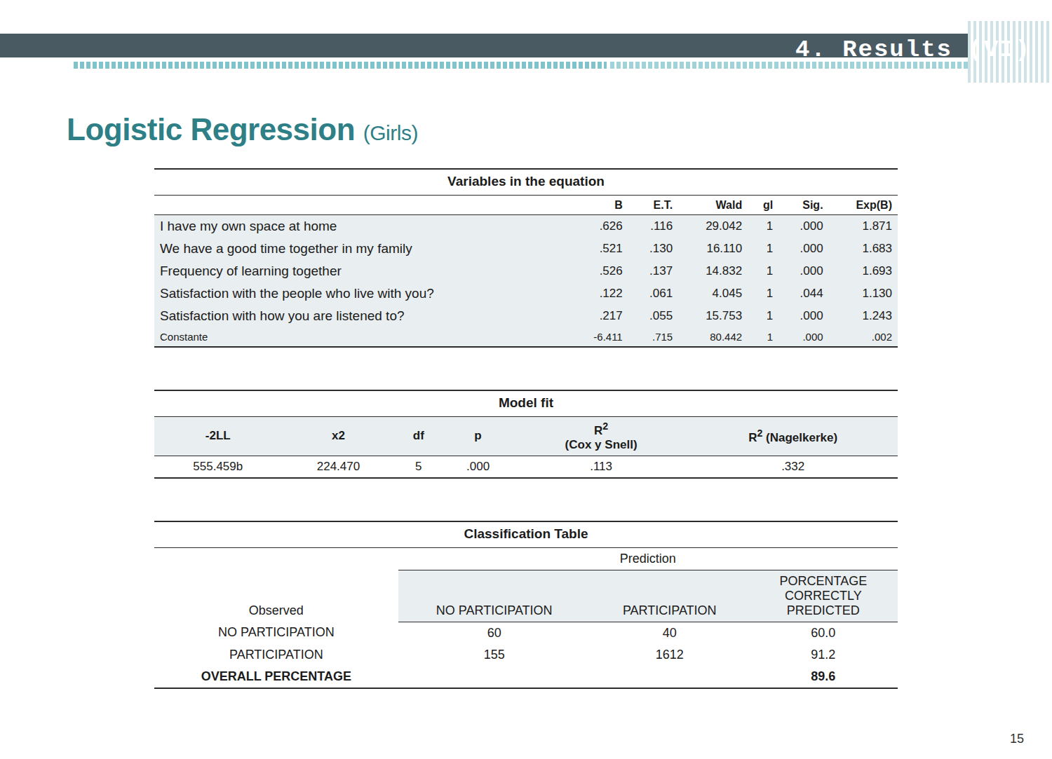4. Results (VI)
Logistic Regression (Girls)
Variables in the equation
| | B | E.T. | Wald | gl | Sig. | Exp(B) |
| --- | --- | --- | --- | --- | --- | --- |
| I have my own space at home | .626 | .116 | 29.042 | 1 | .000 | 1.871 |
| We have a good time together in my family | .521 | .130 | 16.110 | 1 | .000 | 1.683 |
| Frequency of learning together | .526 | .137 | 14.832 | 1 | .000 | 1.693 |
| Satisfaction with the people who live with you? | .122 | .061 | 4.045 | 1 | .044 | 1.130 |
| Satisfaction with how you are listened to? | .217 | .055 | 15.753 | 1 | .000 | 1.243 |
| Constante | -6.411 | .715 | 80.442 | 1 | .000 | .002 |
Model fit
| -2LL | x2 | df | p | R 2 (Cox y Snell) | R 2 (Nagelkerke) |
| --- | --- | --- | --- | --- | --- |
| 555.459b | 224.470 | 5 | .000 | .113 | .332 |
Classification Table
| Observed | Prediction |
| --- | --- |
| NO PARTICIPATION | PARTICIPATION | PORCENTAGE CORRECTLY PREDICTED |
| NO PARTICIPATION | 60 | 40 | 60.0 |
| PARTICIPATION | 155 | 1612 | 91.2 |
| OVERALL PERCENTAGE | | | 89.6 |
15